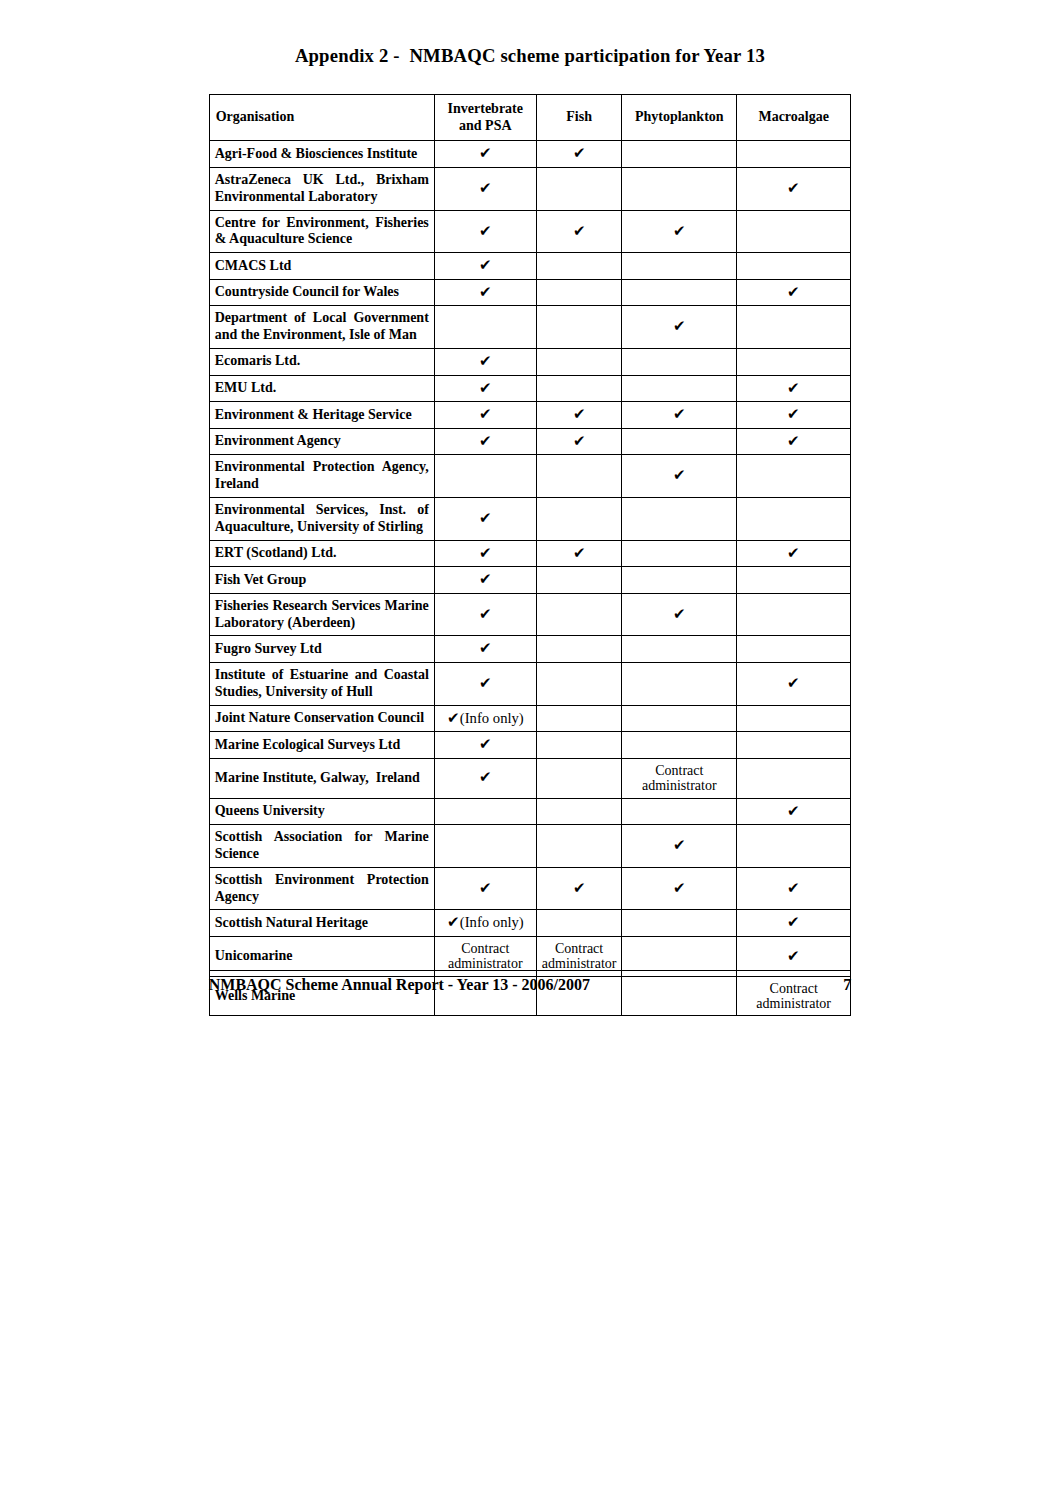Appendix 2 - NMBAQC scheme participation for Year 13
| Organisation | Invertebrate and PSA | Fish | Phytoplankton | Macroalgae |
| --- | --- | --- | --- | --- |
| Agri-Food & Biosciences Institute | | | | |
| AstraZeneca UK Ltd., Brixham Environmental Laboratory | | | | |
| Centre for Environment, Fisheries & Aquaculture Science | | | | |
| CMACS Ltd | | | | |
| Countryside Council for Wales | | | | |
| Department of Local Government and the Environment, Isle of Man | | | | |
| Ecomaris Ltd. | | | | |
| EMU Ltd. | | | | |
| Environment & Heritage Service | | | | |
| Environment Agency | | | | |
| Environmental Protection Agency, Ireland | | | | |
| Environmental Services, Inst. of Aquaculture, University of Stirling | | | | |
| ERT (Scotland) Ltd. | | | | |
| Fish Vet Group | | | | |
| Fisheries Research Services Marine Laboratory (Aberdeen) | | | | |
| Fugro Survey Ltd | | | | |
| Institute of Estuarine and Coastal Studies, University of Hull | | | | |
| Joint Nature Conservation Council | (Info only) | | | |
| Marine Ecological Surveys Ltd | | | | |
| Marine Institute, Galway, Ireland | | | Contract administrator | |
| Queens University | | | | |
| Scottish Association for Marine Science | | | | |
| Scottish Environment Protection Agency | | | | |
| Scottish Natural Heritage | (Info only) | | | |
| Unicomarine | Contract administrator | Contract administrator | | |
| Wells Marine | | | | Contract administrator |
NMBAQC Scheme Annual Report - Year 13 - 2006/2007 7